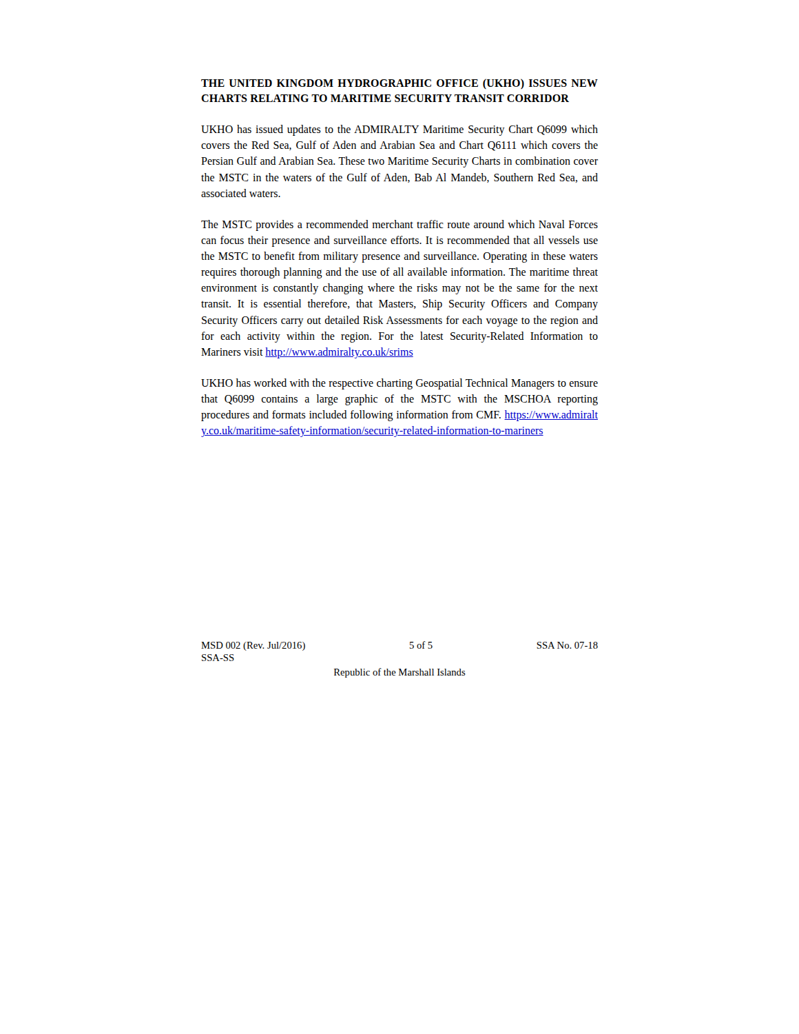THE UNITED KINGDOM HYDROGRAPHIC OFFICE (UKHO) ISSUES NEW CHARTS RELATING TO MARITIME SECURITY TRANSIT CORRIDOR
UKHO has issued updates to the ADMIRALTY Maritime Security Chart Q6099 which covers the Red Sea, Gulf of Aden and Arabian Sea and Chart Q6111 which covers the Persian Gulf and Arabian Sea. These two Maritime Security Charts in combination cover the MSTC in the waters of the Gulf of Aden, Bab Al Mandeb, Southern Red Sea, and associated waters.
The MSTC provides a recommended merchant traffic route around which Naval Forces can focus their presence and surveillance efforts. It is recommended that all vessels use the MSTC to benefit from military presence and surveillance. Operating in these waters requires thorough planning and the use of all available information. The maritime threat environment is constantly changing where the risks may not be the same for the next transit. It is essential therefore, that Masters, Ship Security Officers and Company Security Officers carry out detailed Risk Assessments for each voyage to the region and for each activity within the region. For the latest Security-Related Information to Mariners visit http://www.admiralty.co.uk/srims
UKHO has worked with the respective charting Geospatial Technical Managers to ensure that Q6099 contains a large graphic of the MSTC with the MSCHOA reporting procedures and formats included following information from CMF. https://www.admiralty.co.uk/maritime-safety-information/security-related-information-to-mariners
MSD 002 (Rev. Jul/2016)
SSA-SS
5 of 5
SSA No. 07-18
Republic of the Marshall Islands